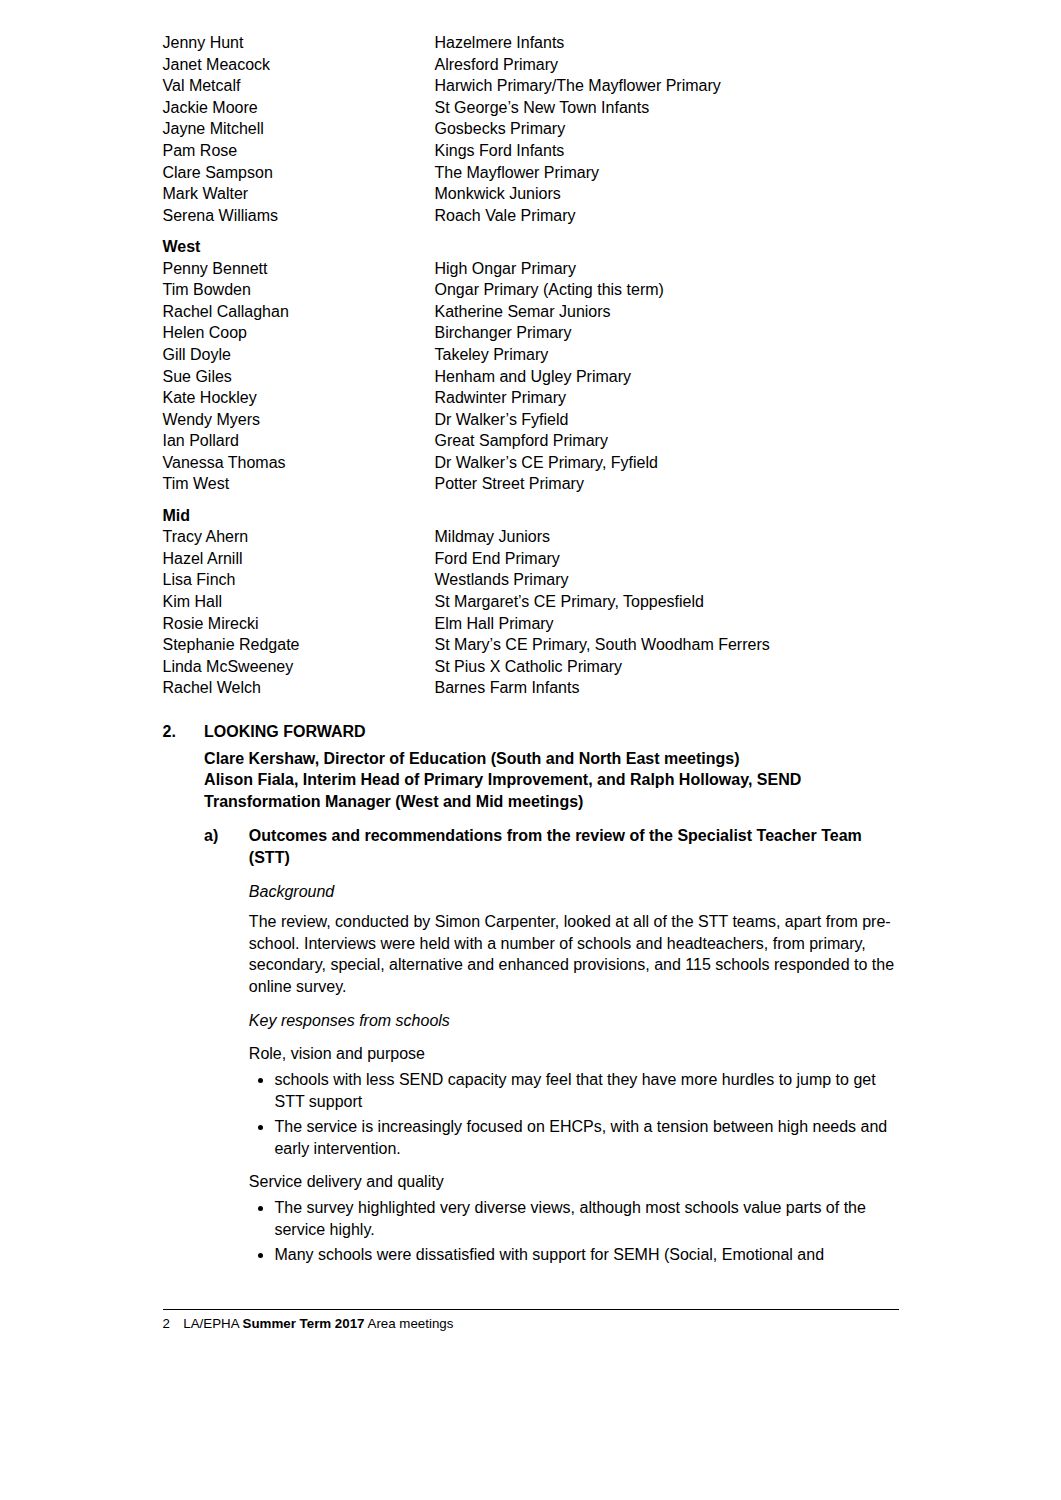| Jenny Hunt | Hazelmere Infants |
| Janet Meacock | Alresford Primary |
| Val Metcalf | Harwich Primary/The Mayflower Primary |
| Jackie Moore | St George’s New Town Infants |
| Jayne Mitchell | Gosbecks Primary |
| Pam Rose | Kings Ford Infants |
| Clare Sampson | The Mayflower Primary |
| Mark Walter | Monkwick Juniors |
| Serena Williams | Roach Vale Primary |
West
| Penny Bennett | High Ongar Primary |
| Tim Bowden | Ongar Primary (Acting this term) |
| Rachel Callaghan | Katherine Semar Juniors |
| Helen Coop | Birchanger Primary |
| Gill Doyle | Takeley Primary |
| Sue Giles | Henham and Ugley Primary |
| Kate Hockley | Radwinter Primary |
| Wendy Myers | Dr Walker’s Fyfield |
| Ian Pollard | Great Sampford Primary |
| Vanessa Thomas | Dr Walker’s CE Primary, Fyfield |
| Tim West | Potter Street Primary |
Mid
| Tracy Ahern | Mildmay Juniors |
| Hazel Arnill | Ford End Primary |
| Lisa Finch | Westlands Primary |
| Kim Hall | St Margaret’s CE Primary, Toppesfield |
| Rosie Mirecki | Elm Hall Primary |
| Stephanie Redgate | St Mary’s CE Primary, South Woodham Ferrers |
| Linda McSweeney | St Pius X Catholic Primary |
| Rachel Welch | Barnes Farm Infants |
2.
LOOKING FORWARD
Clare Kershaw, Director of Education (South and North East meetings)
Alison Fiala, Interim Head of Primary Improvement, and Ralph Holloway, SEND Transformation Manager (West and Mid meetings)
a)
Outcomes and recommendations from the review of the Specialist Teacher Team (STT)
Background
The review, conducted by Simon Carpenter, looked at all of the STT teams, apart from pre-school. Interviews were held with a number of schools and headteachers, from primary, secondary, special, alternative and enhanced provisions, and 115 schools responded to the online survey.
Key responses from schools
Role, vision and purpose
schools with less SEND capacity may feel that they have more hurdles to jump to get STT support
The service is increasingly focused on EHCPs, with a tension between high needs and early intervention.
Service delivery and quality
The survey highlighted very diverse views, although most schools value parts of the service highly.
Many schools were dissatisfied with support for SEMH (Social, Emotional and
2 LA/EPHA Summer Term 2017 Area meetings